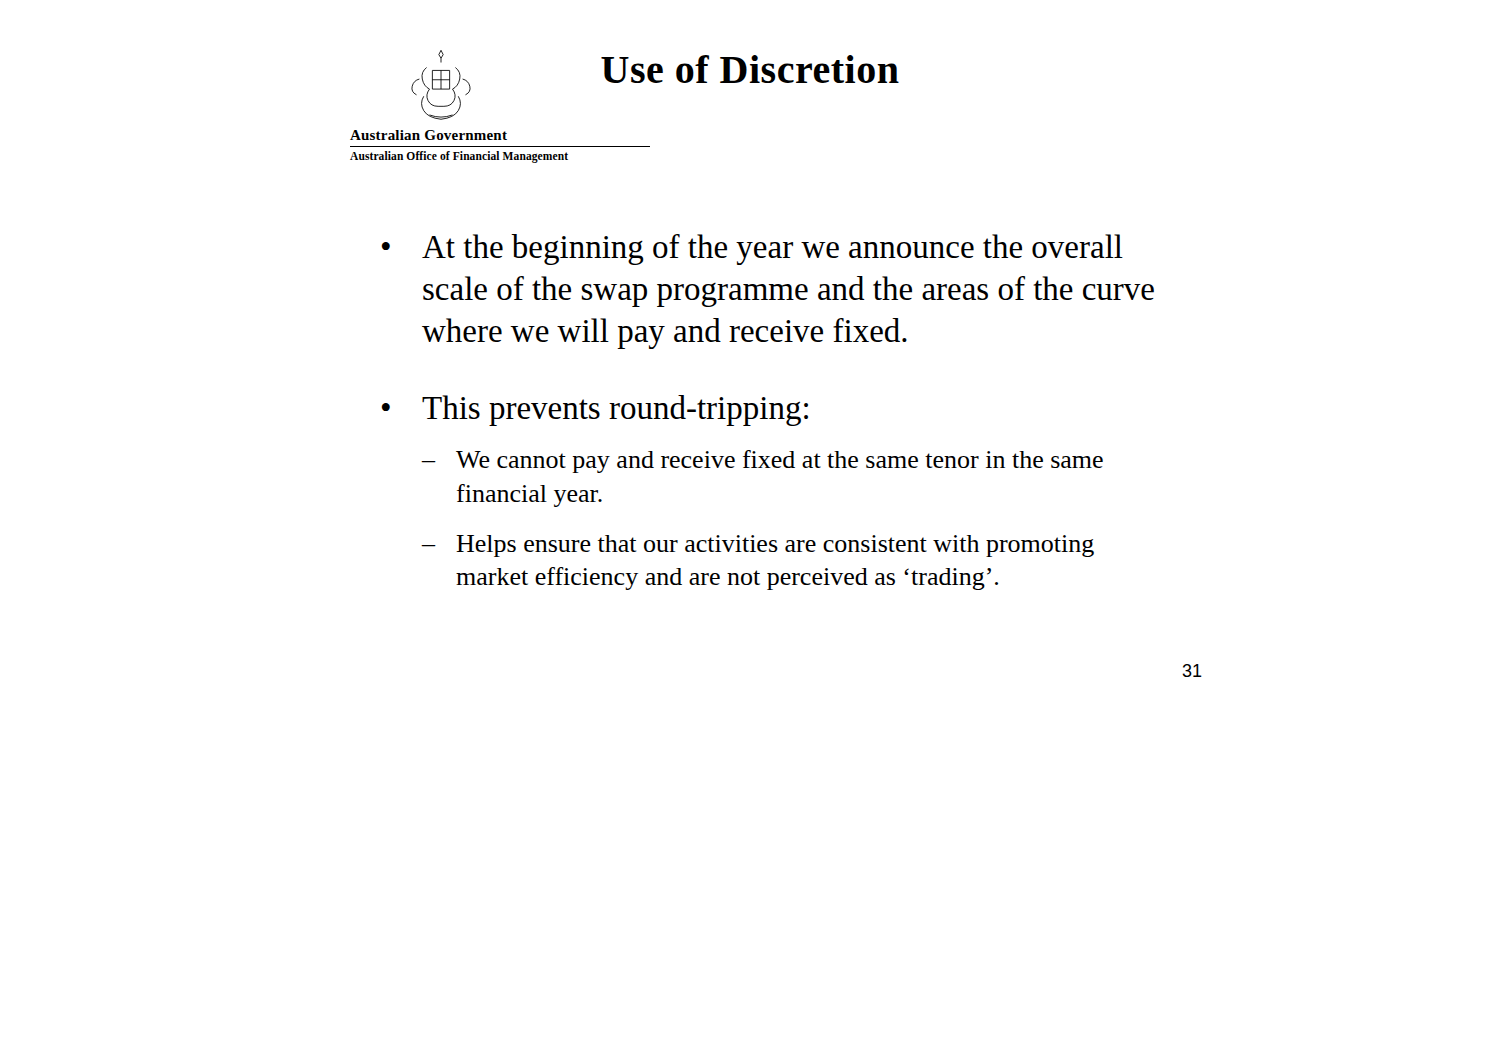Australian Government
Australian Office of Financial Management
Use of Discretion
At the beginning of the year we announce the overall scale of the swap programme and the areas of the curve where we will pay and receive fixed.
This prevents round-tripping:
We cannot pay and receive fixed at the same tenor in the same financial year.
Helps ensure that our activities are consistent with promoting market efficiency and are not perceived as ‘trading’.
31